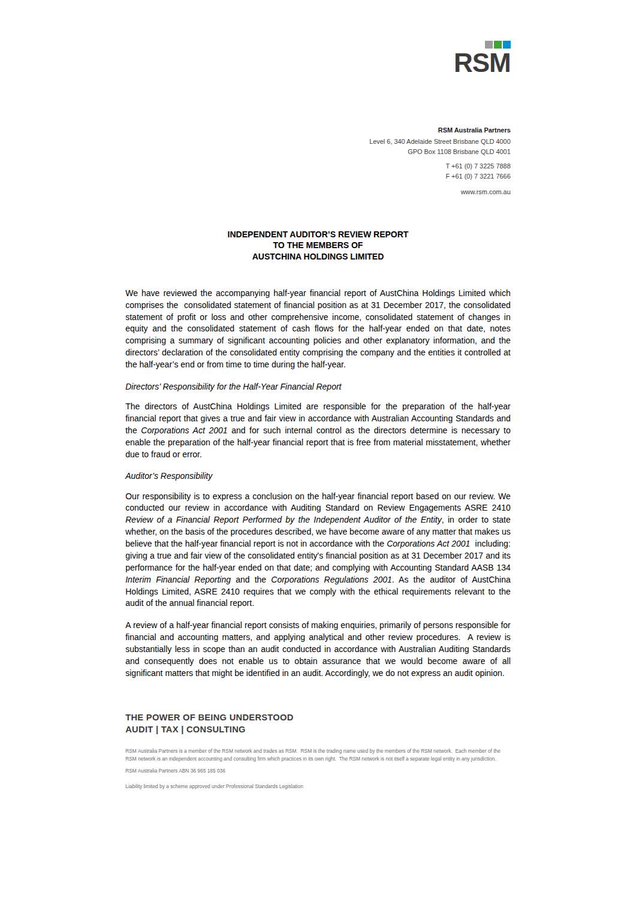RSM
RSM Australia Partners
Level 6, 340 Adelaide Street Brisbane QLD 4000
GPO Box 1108 Brisbane QLD 4001
T +61 (0) 7 3225 7888
F +61 (0) 7 3221 7666
www.rsm.com.au
INDEPENDENT AUDITOR’S REVIEW REPORT
TO THE MEMBERS OF
AUSTCHINA HOLDINGS LIMITED
We have reviewed the accompanying half-year financial report of AustChina Holdings Limited which comprises the consolidated statement of financial position as at 31 December 2017, the consolidated statement of profit or loss and other comprehensive income, consolidated statement of changes in equity and the consolidated statement of cash flows for the half-year ended on that date, notes comprising a summary of significant accounting policies and other explanatory information, and the directors’ declaration of the consolidated entity comprising the company and the entities it controlled at the half-year’s end or from time to time during the half-year.
Directors’ Responsibility for the Half-Year Financial Report
The directors of AustChina Holdings Limited are responsible for the preparation of the half-year financial report that gives a true and fair view in accordance with Australian Accounting Standards and the Corporations Act 2001 and for such internal control as the directors determine is necessary to enable the preparation of the half-year financial report that is free from material misstatement, whether due to fraud or error.
Auditor’s Responsibility
Our responsibility is to express a conclusion on the half-year financial report based on our review. We conducted our review in accordance with Auditing Standard on Review Engagements ASRE 2410 Review of a Financial Report Performed by the Independent Auditor of the Entity, in order to state whether, on the basis of the procedures described, we have become aware of any matter that makes us believe that the half-year financial report is not in accordance with the Corporations Act 2001 including: giving a true and fair view of the consolidated entity's financial position as at 31 December 2017 and its performance for the half-year ended on that date; and complying with Accounting Standard AASB 134 Interim Financial Reporting and the Corporations Regulations 2001. As the auditor of AustChina Holdings Limited, ASRE 2410 requires that we comply with the ethical requirements relevant to the audit of the annual financial report.
A review of a half-year financial report consists of making enquiries, primarily of persons responsible for financial and accounting matters, and applying analytical and other review procedures. A review is substantially less in scope than an audit conducted in accordance with Australian Auditing Standards and consequently does not enable us to obtain assurance that we would become aware of all significant matters that might be identified in an audit. Accordingly, we do not express an audit opinion.
THE POWER OF BEING UNDERSTOOD
AUDIT | TAX | CONSULTING
RSM Australia Partners is a member of the RSM network and trades as RSM. RSM is the trading name used by the members of the RSM network. Each member of the RSM network is an independent accounting and consulting firm which practices in its own right. The RSM network is not itself a separate legal entity in any jurisdiction.
RSM Australia Partners ABN 36 965 185 036
Liability limited by a scheme approved under Professional Standards Legislation